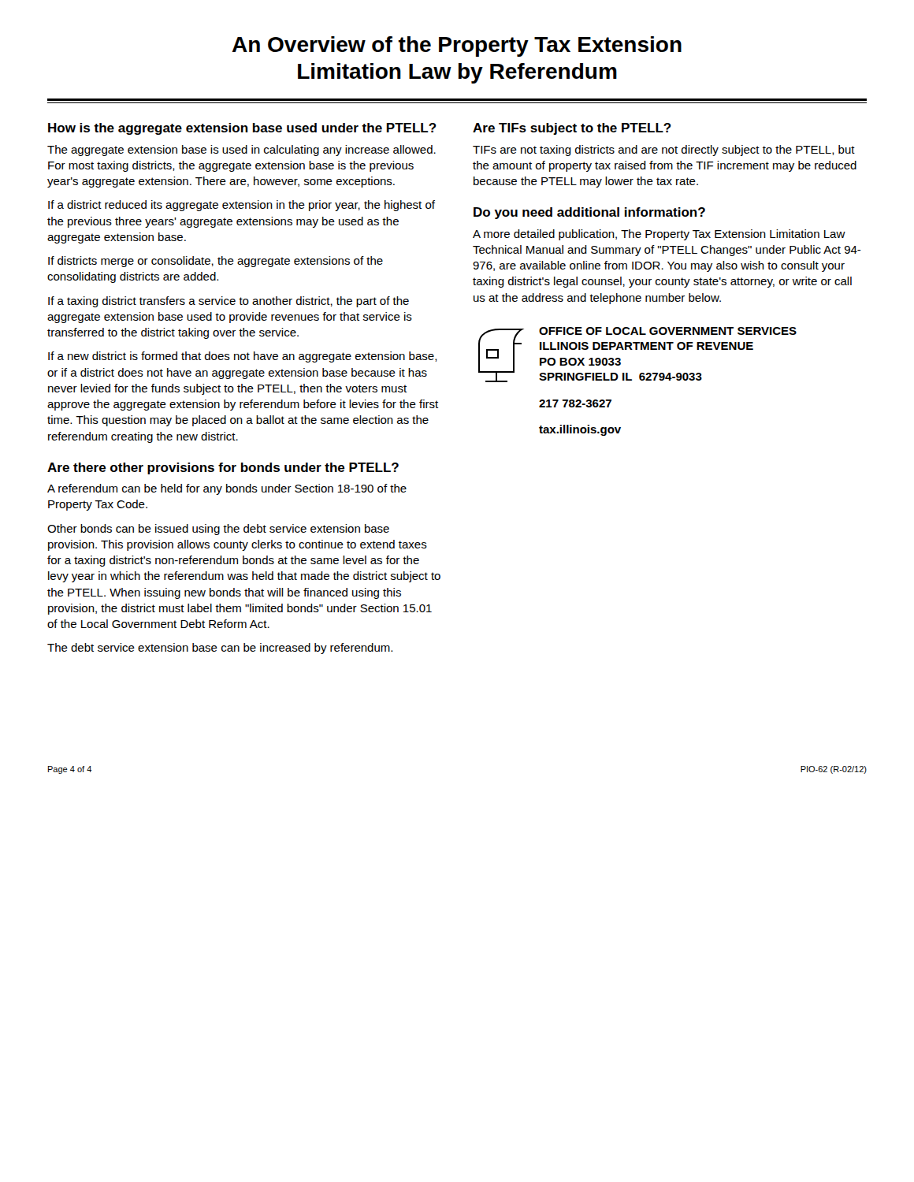An Overview of the Property Tax Extension
Limitation Law by Referendum
How is the aggregate extension base used under the PTELL?
The aggregate extension base is used in calculating any increase allowed. For most taxing districts, the aggregate extension base is the previous year's aggregate extension. There are, however, some exceptions.
If a district reduced its aggregate extension in the prior year, the highest of the previous three years' aggregate extensions may be used as the aggregate extension base.
If districts merge or consolidate, the aggregate extensions of the consolidating districts are added.
If a taxing district transfers a service to another district, the part of the aggregate extension base used to provide revenues for that service is transferred to the district taking over the service.
If a new district is formed that does not have an aggregate extension base, or if a district does not have an aggregate extension base because it has never levied for the funds subject to the PTELL, then the voters must approve the aggregate extension by referendum before it levies for the first time. This question may be placed on a ballot at the same election as the referendum creating the new district.
Are there other provisions for bonds under the PTELL?
A referendum can be held for any bonds under Section 18-190 of the Property Tax Code.
Other bonds can be issued using the debt service extension base provision. This provision allows county clerks to continue to extend taxes for a taxing district's non-referendum bonds at the same level as for the levy year in which the referendum was held that made the district subject to the PTELL. When issuing new bonds that will be financed using this provision, the district must label them "limited bonds" under Section 15.01 of the Local Government Debt Reform Act.
The debt service extension base can be increased by referendum.
Are TIFs subject to the PTELL?
TIFs are not taxing districts and are not directly subject to the PTELL, but the amount of property tax raised from the TIF increment may be reduced because the PTELL may lower the tax rate.
Do you need additional information?
A more detailed publication, The Property Tax Extension Limitation Law Technical Manual and Summary of "PTELL Changes" under Public Act 94-976, are available online from IDOR. You may also wish to consult your taxing district's legal counsel, your county state's attorney, or write or call us at the address and telephone number below.
OFFICE OF LOCAL GOVERNMENT SERVICES
ILLINOIS DEPARTMENT OF REVENUE
PO BOX 19033
SPRINGFIELD IL 62794-9033
217 782-3627
tax.illinois.gov
Page 4 of 4 PIO-62 (R-02/12)